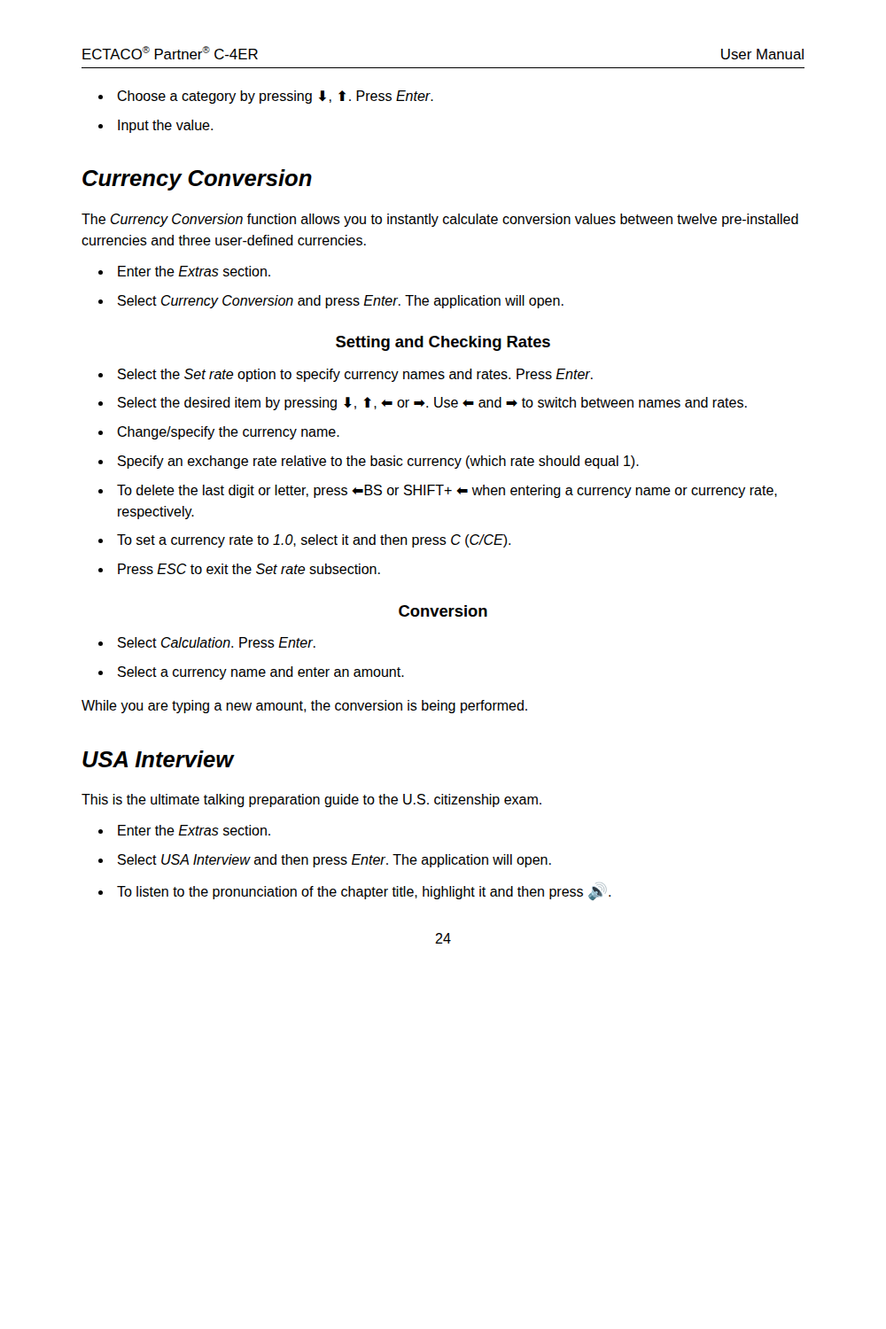ECTACO® Partner® C-4ER User Manual
Choose a category by pressing ⬇, ⬆. Press Enter.
Input the value.
Currency Conversion
The Currency Conversion function allows you to instantly calculate conversion values between twelve pre-installed currencies and three user-defined currencies.
Enter the Extras section.
Select Currency Conversion and press Enter. The application will open.
Setting and Checking Rates
Select the Set rate option to specify currency names and rates. Press Enter.
Select the desired item by pressing ⬇, ⬆, ⬅ or ➡. Use ⬅ and ➡ to switch between names and rates.
Change/specify the currency name.
Specify an exchange rate relative to the basic currency (which rate should equal 1).
To delete the last digit or letter, press ⬅BS or SHIFT+ ⬅ when entering a currency name or currency rate, respectively.
To set a currency rate to 1.0, select it and then press C (C/CE).
Press ESC to exit the Set rate subsection.
Conversion
Select Calculation. Press Enter.
Select a currency name and enter an amount.
While you are typing a new amount, the conversion is being performed.
USA Interview
This is the ultimate talking preparation guide to the U.S. citizenship exam.
Enter the Extras section.
Select USA Interview and then press Enter. The application will open.
To listen to the pronunciation of the chapter title, highlight it and then press 🔊.
24